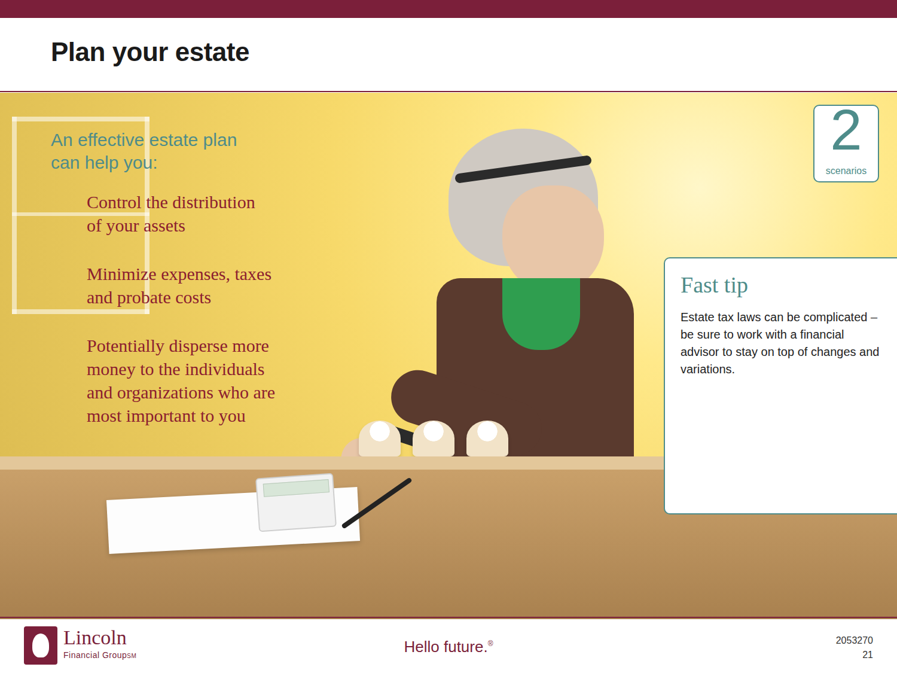Plan your estate
An effective estate plan
can help you:
Control the distribution
of your assets
Minimize expenses, taxes
and probate costs
Potentially disperse more
money to the individuals
and organizations who are
most important to you
2
scenarios
Fast tip
Estate tax laws can be complicated – be sure to work with a financial advisor to stay on top of changes and variations.
Lincoln
Financial GroupSM
Hello future.®
2053270
21